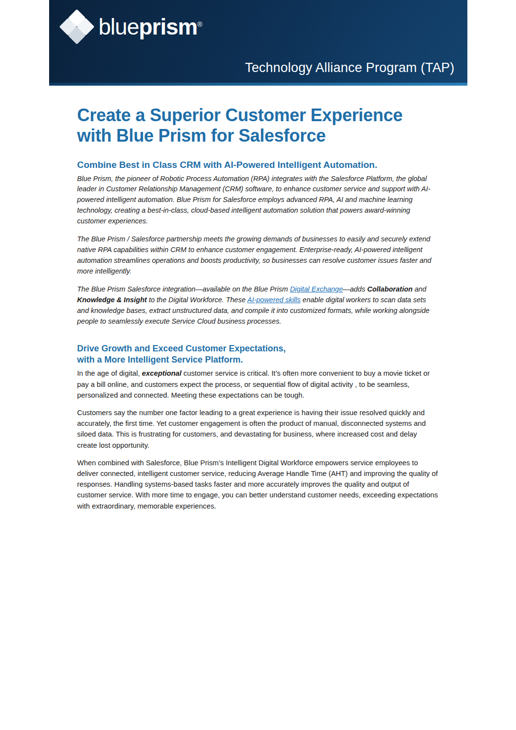blueprism®
Technology Alliance Program (TAP)
Create a Superior Customer Experience
with Blue Prism for Salesforce
Combine Best in Class CRM with AI-Powered Intelligent Automation.
Blue Prism, the pioneer of Robotic Process Automation (RPA) integrates with the Salesforce Platform, the global leader in Customer Relationship Management (CRM) software, to enhance customer service and support with AI-powered intelligent automation. Blue Prism for Salesforce employs advanced RPA, AI and machine learning technology, creating a best-in-class, cloud-based intelligent automation solution that powers award-winning customer experiences.
The Blue Prism / Salesforce partnership meets the growing demands of businesses to easily and securely extend native RPA capabilities within CRM to enhance customer engagement. Enterprise-ready, AI-powered intelligent automation streamlines operations and boosts productivity, so businesses can resolve customer issues faster and more intelligently.
The Blue Prism Salesforce integration—available on the Blue Prism Digital Exchange—adds Collaboration and Knowledge & Insight to the Digital Workforce. These AI-powered skills enable digital workers to scan data sets and knowledge bases, extract unstructured data, and compile it into customized formats, while working alongside people to seamlessly execute Service Cloud business processes.
Drive Growth and Exceed Customer Expectations, with a More Intelligent Service Platform.
In the age of digital, exceptional customer service is critical. It’s often more convenient to buy a movie ticket or pay a bill online, and customers expect the process, or sequential flow of digital activity , to be seamless, personalized and connected. Meeting these expectations can be tough.
Customers say the number one factor leading to a great experience is having their issue resolved quickly and accurately, the first time. Yet customer engagement is often the product of manual, disconnected systems and siloed data. This is frustrating for customers, and devastating for business, where increased cost and delay create lost opportunity.
When combined with Salesforce, Blue Prism’s Intelligent Digital Workforce empowers service employees to deliver connected, intelligent customer service, reducing Average Handle Time (AHT) and improving the quality of responses. Handling systems-based tasks faster and more accurately improves the quality and output of customer service. With more time to engage, you can better understand customer needs, exceeding expectations with extraordinary, memorable experiences.